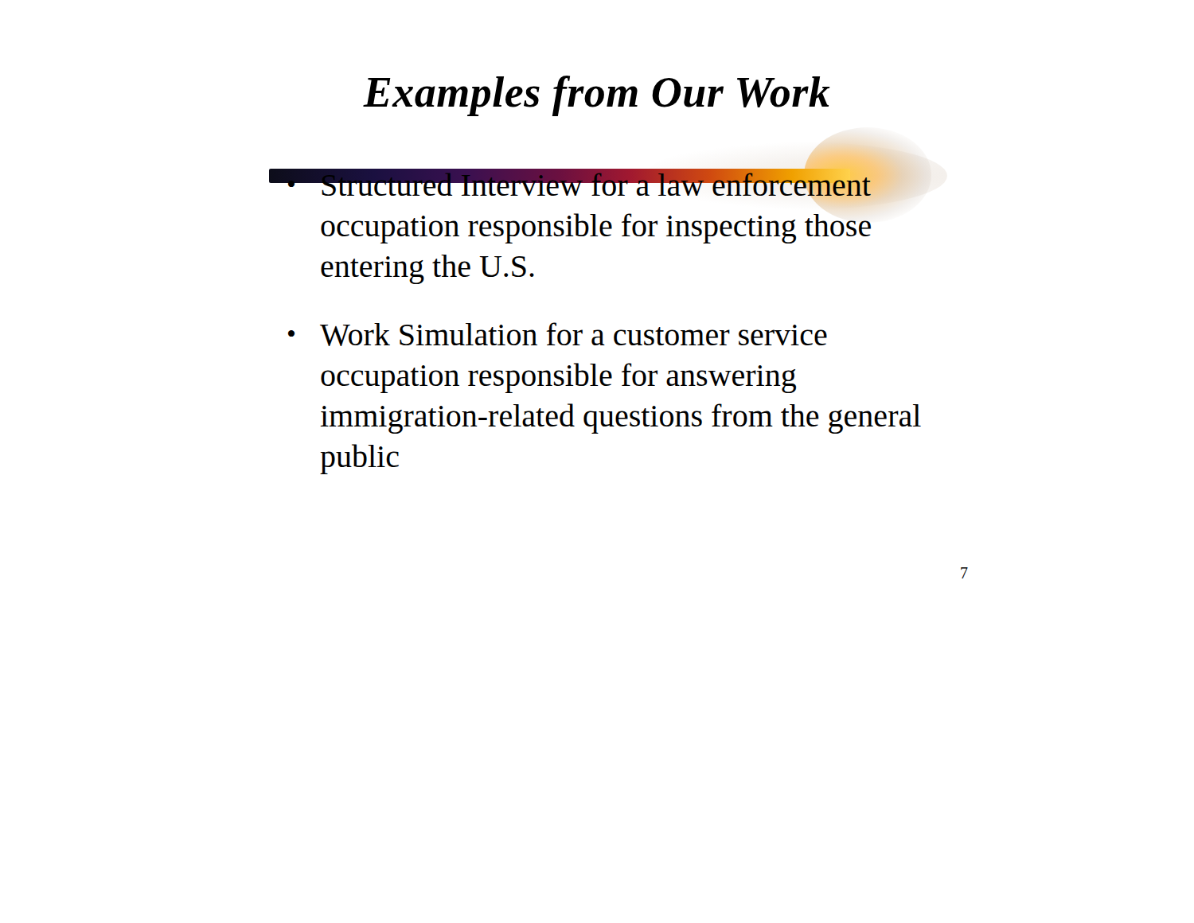Examples from Our Work
Structured Interview for a law enforcement occupation responsible for inspecting those entering the U.S.
Work Simulation for a customer service occupation responsible for answering immigration-related questions from the general public
7